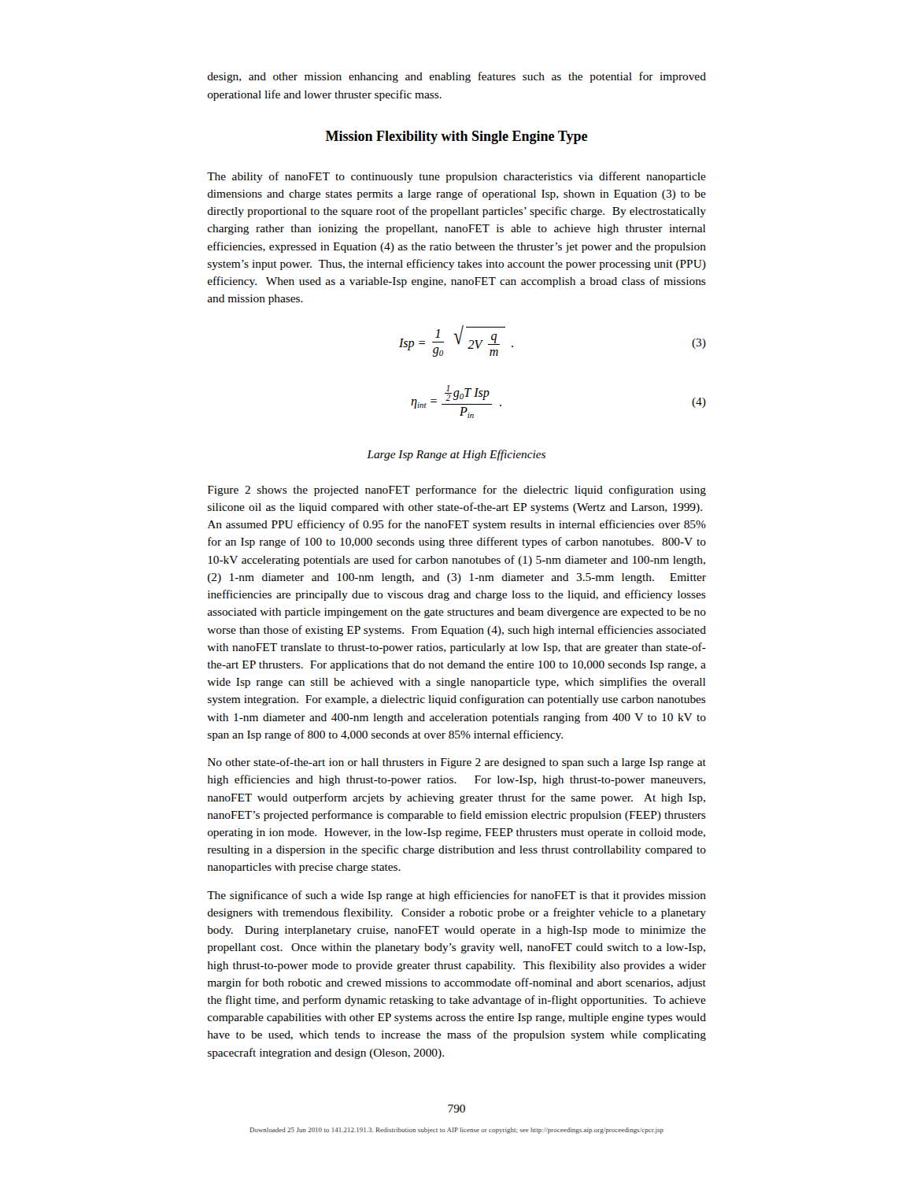design, and other mission enhancing and enabling features such as the potential for improved operational life and lower thruster specific mass.
Mission Flexibility with Single Engine Type
The ability of nanoFET to continuously tune propulsion characteristics via different nanoparticle dimensions and charge states permits a large range of operational Isp, shown in Equation (3) to be directly proportional to the square root of the propellant particles’ specific charge. By electrostatically charging rather than ionizing the propellant, nanoFET is able to achieve high thruster internal efficiencies, expressed in Equation (4) as the ratio between the thruster’s jet power and the propulsion system’s input power. Thus, the internal efficiency takes into account the power processing unit (PPU) efficiency. When used as a variable-Isp engine, nanoFET can accomplish a broad class of missions and mission phases.
Isp = 1 g0 √ 2V qm . (3)
ηint = 12g0T Isp Pin . (4)
Large Isp Range at High Efficiencies
Figure 2 shows the projected nanoFET performance for the dielectric liquid configuration using silicone oil as the liquid compared with other state-of-the-art EP systems (Wertz and Larson, 1999). An assumed PPU efficiency of 0.95 for the nanoFET system results in internal efficiencies over 85% for an Isp range of 100 to 10,000 seconds using three different types of carbon nanotubes. 800-V to 10-kV accelerating potentials are used for carbon nanotubes of (1) 5-nm diameter and 100-nm length, (2) 1-nm diameter and 100-nm length, and (3) 1-nm diameter and 3.5-mm length. Emitter inefficiencies are principally due to viscous drag and charge loss to the liquid, and efficiency losses associated with particle impingement on the gate structures and beam divergence are expected to be no worse than those of existing EP systems. From Equation (4), such high internal efficiencies associated with nanoFET translate to thrust-to-power ratios, particularly at low Isp, that are greater than state-of-the-art EP thrusters. For applications that do not demand the entire 100 to 10,000 seconds Isp range, a wide Isp range can still be achieved with a single nanoparticle type, which simplifies the overall system integration. For example, a dielectric liquid configuration can potentially use carbon nanotubes with 1-nm diameter and 400-nm length and acceleration potentials ranging from 400 V to 10 kV to span an Isp range of 800 to 4,000 seconds at over 85% internal efficiency.
No other state-of-the-art ion or hall thrusters in Figure 2 are designed to span such a large Isp range at high efficiencies and high thrust-to-power ratios. For low-Isp, high thrust-to-power maneuvers, nanoFET would outperform arcjets by achieving greater thrust for the same power. At high Isp, nanoFET’s projected performance is comparable to field emission electric propulsion (FEEP) thrusters operating in ion mode. However, in the low-Isp regime, FEEP thrusters must operate in colloid mode, resulting in a dispersion in the specific charge distribution and less thrust controllability compared to nanoparticles with precise charge states.
The significance of such a wide Isp range at high efficiencies for nanoFET is that it provides mission designers with tremendous flexibility. Consider a robotic probe or a freighter vehicle to a planetary body. During interplanetary cruise, nanoFET would operate in a high-Isp mode to minimize the propellant cost. Once within the planetary body’s gravity well, nanoFET could switch to a low-Isp, high thrust-to-power mode to provide greater thrust capability. This flexibility also provides a wider margin for both robotic and crewed missions to accommodate off-nominal and abort scenarios, adjust the flight time, and perform dynamic retasking to take advantage of in-flight opportunities. To achieve comparable capabilities with other EP systems across the entire Isp range, multiple engine types would have to be used, which tends to increase the mass of the propulsion system while complicating spacecraft integration and design (Oleson, 2000).
790
Downloaded 25 Jun 2010 to 141.212.191.3. Redistribution subject to AIP license or copyright; see http://proceedings.aip.org/proceedings/cpcr.jsp